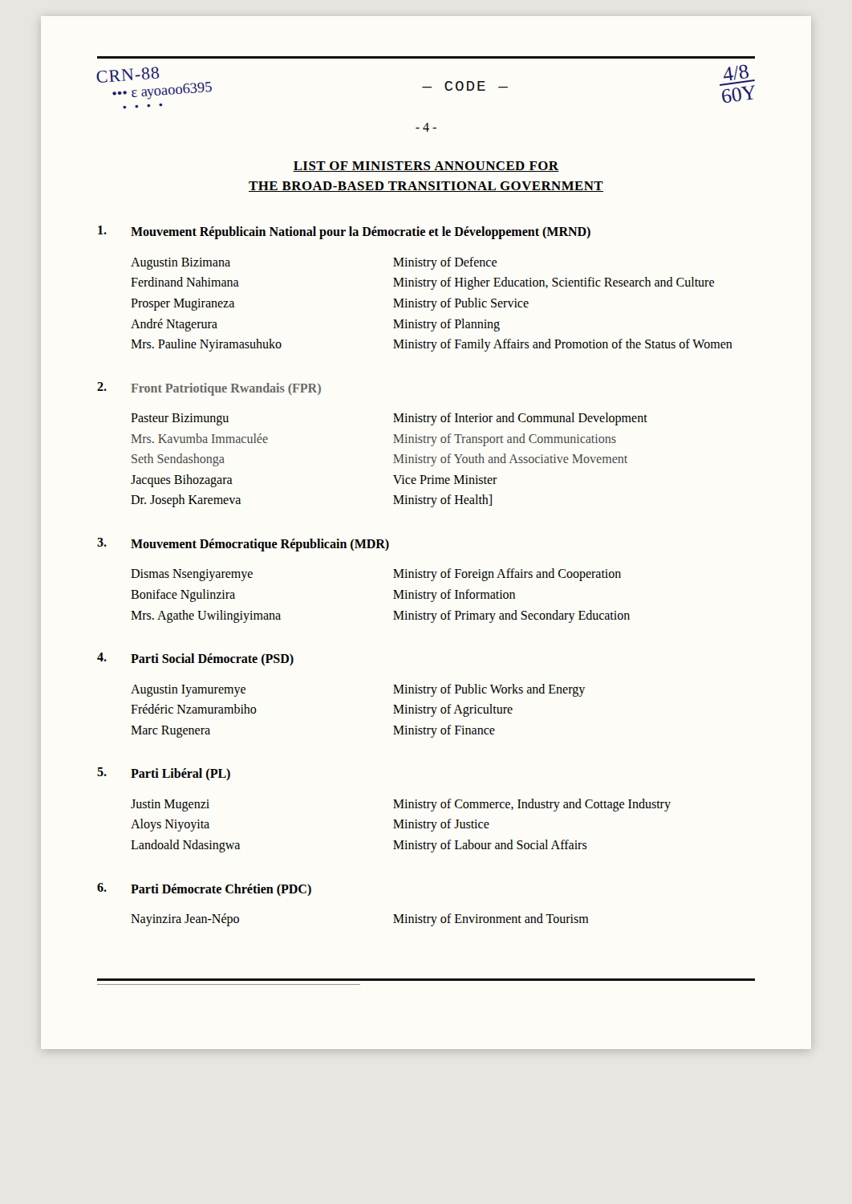CRN-88
••• ε ауоаоо6395
• • • •
— CODE —
4/8 60Y
- 4 -
LIST OF MINISTERS ANNOUNCED FOR
THE BROAD-BASED TRANSITIONAL GOVERNMENT
Mouvement Républicain National pour la Démocratie et le Développement (MRND)
| Augustin Bizimana | Ministry of Defence |
| Ferdinand Nahimana | Ministry of Higher Education, Scientific Research and Culture |
| Prosper Mugiraneza | Ministry of Public Service |
| André Ntagerura | Ministry of Planning |
| Mrs. Pauline Nyiramasuhuko | Ministry of Family Affairs and Promotion of the Status of Women |
Front Patriotique Rwandais (FPR)
| Pasteur Bizimungu | Ministry of Interior and Communal Development |
| Mrs. Kavumba Immaculée | Ministry of Transport and Communications |
| Seth Sendashonga | Ministry of Youth and Associative Movement |
| Jacques Bihozagara | Vice Prime Minister |
| Dr. Joseph Karemeva | Ministry of Health] |
Mouvement Démocratique Républicain (MDR)
| Dismas Nsengiyaremye | Ministry of Foreign Affairs and Cooperation |
| Boniface Ngulinzira | Ministry of Information |
| Mrs. Agathe Uwilingiyimana | Ministry of Primary and Secondary Education |
Parti Social Démocrate (PSD)
| Augustin Iyamuremye | Ministry of Public Works and Energy |
| Frédéric Nzamurambiho | Ministry of Agriculture |
| Marc Rugenera | Ministry of Finance |
Parti Libéral (PL)
| Justin Mugenzi | Ministry of Commerce, Industry and Cottage Industry |
| Aloys Niyoyita | Ministry of Justice |
| Landoald Ndasingwa | Ministry of Labour and Social Affairs |
Parti Démocrate Chrétien (PDC)
| Nayinzira Jean-Népo | Ministry of Environment and Tourism |